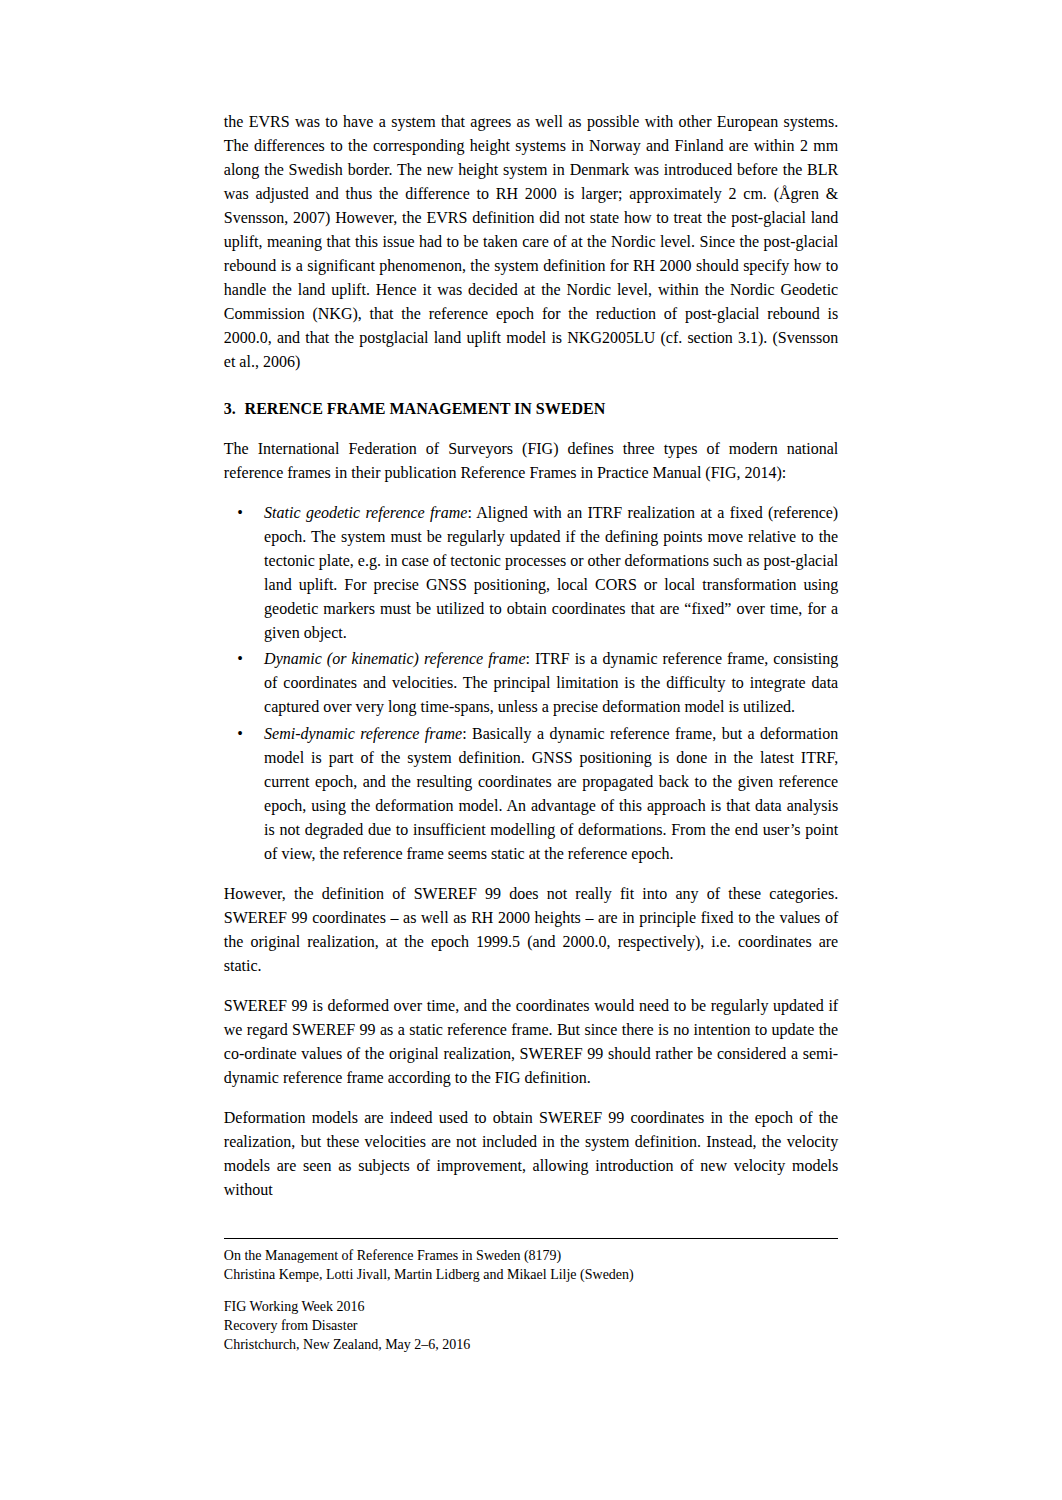the EVRS was to have a system that agrees as well as possible with other European systems. The differences to the corresponding height systems in Norway and Finland are within 2 mm along the Swedish border. The new height system in Denmark was introduced before the BLR was adjusted and thus the difference to RH 2000 is larger; approximately 2 cm. (Ågren & Svensson, 2007) However, the EVRS definition did not state how to treat the post-glacial land uplift, meaning that this issue had to be taken care of at the Nordic level. Since the post-glacial rebound is a significant phenomenon, the system definition for RH 2000 should specify how to handle the land uplift. Hence it was decided at the Nordic level, within the Nordic Geodetic Commission (NKG), that the reference epoch for the reduction of post-glacial rebound is 2000.0, and that the postglacial land uplift model is NKG2005LU (cf. section 3.1). (Svensson et al., 2006)
3. RERENCE FRAME MANAGEMENT IN SWEDEN
The International Federation of Surveyors (FIG) defines three types of modern national reference frames in their publication Reference Frames in Practice Manual (FIG, 2014):
Static geodetic reference frame: Aligned with an ITRF realization at a fixed (reference) epoch. The system must be regularly updated if the defining points move relative to the tectonic plate, e.g. in case of tectonic processes or other deformations such as post-glacial land uplift. For precise GNSS positioning, local CORS or local transformation using geodetic markers must be utilized to obtain coordinates that are “fixed” over time, for a given object.
Dynamic (or kinematic) reference frame: ITRF is a dynamic reference frame, consisting of coordinates and velocities. The principal limitation is the difficulty to integrate data captured over very long time-spans, unless a precise deformation model is utilized.
Semi-dynamic reference frame: Basically a dynamic reference frame, but a deformation model is part of the system definition. GNSS positioning is done in the latest ITRF, current epoch, and the resulting coordinates are propagated back to the given reference epoch, using the deformation model. An advantage of this approach is that data analysis is not degraded due to insufficient modelling of deformations. From the end user’s point of view, the reference frame seems static at the reference epoch.
However, the definition of SWEREF 99 does not really fit into any of these categories. SWEREF 99 coordinates – as well as RH 2000 heights – are in principle fixed to the values of the original realization, at the epoch 1999.5 (and 2000.0, respectively), i.e. coordinates are static.
SWEREF 99 is deformed over time, and the coordinates would need to be regularly updated if we regard SWEREF 99 as a static reference frame. But since there is no intention to update the co-ordinate values of the original realization, SWEREF 99 should rather be considered a semi-dynamic reference frame according to the FIG definition.
Deformation models are indeed used to obtain SWEREF 99 coordinates in the epoch of the realization, but these velocities are not included in the system definition. Instead, the velocity models are seen as subjects of improvement, allowing introduction of new velocity models without
On the Management of Reference Frames in Sweden (8179)
Christina Kempe, Lotti Jivall, Martin Lidberg and Mikael Lilje (Sweden)
FIG Working Week 2016
Recovery from Disaster
Christchurch, New Zealand, May 2–6, 2016